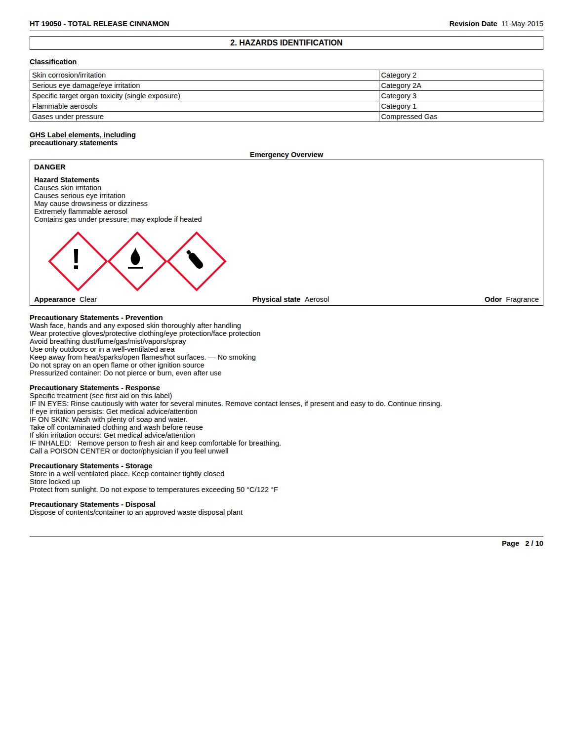HT 19050 - TOTAL RELEASE CINNAMON
Revision Date 11-May-2015
2. HAZARDS IDENTIFICATION
Classification
| Skin corrosion/irritation | Category 2 |
| Serious eye damage/eye irritation | Category 2A |
| Specific target organ toxicity (single exposure) | Category 3 |
| Flammable aerosols | Category 1 |
| Gases under pressure | Compressed Gas |
GHS Label elements, including
precautionary statements
Emergency Overview
DANGER
Hazard Statements
Causes skin irritation
Causes serious eye irritation
May cause drowsiness or dizziness
Extremely flammable aerosol
Contains gas under pressure; may explode if heated
!
Appearance Clear
Physical state Aerosol
Odor Fragrance
Precautionary Statements - Prevention
Wash face, hands and any exposed skin thoroughly after handling
Wear protective gloves/protective clothing/eye protection/face protection
Avoid breathing dust/fume/gas/mist/vapors/spray
Use only outdoors or in a well-ventilated area
Keep away from heat/sparks/open flames/hot surfaces. — No smoking
Do not spray on an open flame or other ignition source
Pressurized container: Do not pierce or burn, even after use
Precautionary Statements - Response
Specific treatment (see first aid on this label)
IF IN EYES: Rinse cautiously with water for several minutes. Remove contact lenses, if present and easy to do. Continue rinsing.
If eye irritation persists: Get medical advice/attention
IF ON SKIN: Wash with plenty of soap and water.
Take off contaminated clothing and wash before reuse
If skin irritation occurs: Get medical advice/attention
IF INHALED: Remove person to fresh air and keep comfortable for breathing.
Call a POISON CENTER or doctor/physician if you feel unwell
Precautionary Statements - Storage
Store in a well-ventilated place. Keep container tightly closed
Store locked up
Protect from sunlight. Do not expose to temperatures exceeding 50 °C/122 °F
Precautionary Statements - Disposal
Dispose of contents/container to an approved waste disposal plant
Page 2 / 10